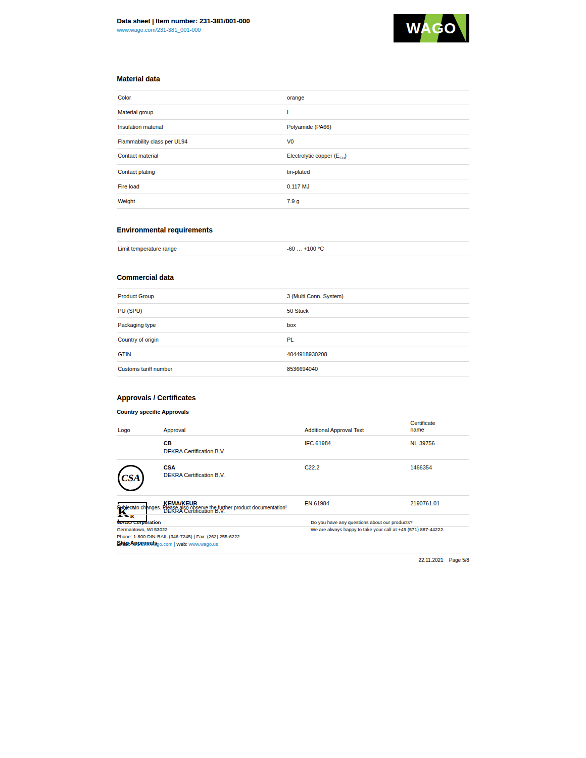Data sheet | Item number: 231-381/001-000
www.wago.com/231-381_001-000
WAGO
Material data
| Color | orange |
| Material group | I |
| Insulation material | Polyamide (PA66) |
| Flammability class per UL94 | V0 |
| Contact material | Electrolytic copper (E Cu ) |
| Contact plating | tin-plated |
| Fire load | 0.117 MJ |
| Weight | 7.9 g |
Environmental requirements
| Limit temperature range | -60 … +100 °C |
Commercial data
| Product Group | 3 (Multi Conn. System) |
| PU (SPU) | 50 Stück |
| Packaging type | box |
| Country of origin | PL |
| GTIN | 4044918930208 |
| Customs tariff number | 8536694040 |
Approvals / Certificates
Country specific Approvals
| Logo | Approval | Additional Approval Text | Certificate name |
| --- | --- | --- | --- |
| | CB DEKRA Certification B.V. | IEC 61984 | NL-39756 |
| | CSA DEKRA Certification B.V. | C22.2 | 1466354 |
| EMA EUR K | KEMA/KEUR DEKRA Certification B.V. | EN 61984 | 2190761.01 |
Ship Approvals
Subject to changes. Please also observe the further product documentation!
WAGO Corporation
Germantown, WI 53022
Phone: 1-800-DIN-RAIL (346-7245) | Fax: (262) 255-6222
Email: info.us@wago.com | Web: www.wago.us
Do you have any questions about our products?
We are always happy to take your call at +49 (571) 887-44222.
22.11.2021 Page 5/8